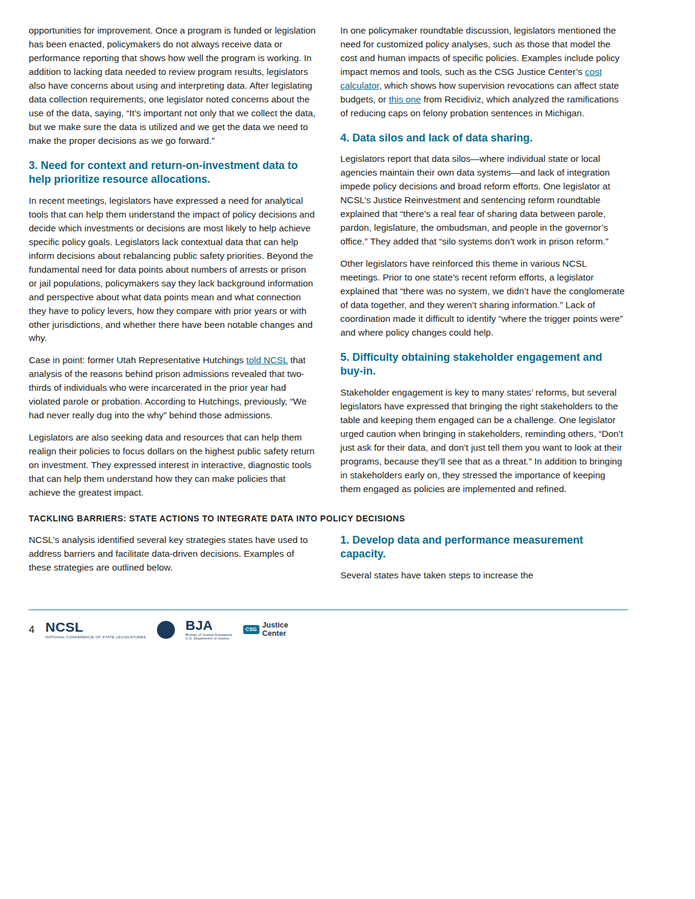opportunities for improvement. Once a program is funded or legislation has been enacted, policymakers do not always receive data or performance reporting that shows how well the program is working. In addition to lacking data needed to review program results, legislators also have concerns about using and interpreting data. After legislating data collection requirements, one legislator noted concerns about the use of the data, saying, “It’s important not only that we collect the data, but we make sure the data is utilized and we get the data we need to make the proper decisions as we go forward.”
3. Need for context and return-on-investment data to help prioritize resource allocations.
In recent meetings, legislators have expressed a need for analytical tools that can help them understand the impact of policy decisions and decide which investments or decisions are most likely to help achieve specific policy goals. Legislators lack contextual data that can help inform decisions about rebalancing public safety priorities. Beyond the fundamental need for data points about numbers of arrests or prison or jail populations, policymakers say they lack background information and perspective about what data points mean and what connection they have to policy levers, how they compare with prior years or with other jurisdictions, and whether there have been notable changes and why.
Case in point: former Utah Representative Hutchings told NCSL that analysis of the reasons behind prison admissions revealed that two-thirds of individuals who were incarcerated in the prior year had violated parole or probation. According to Hutchings, previously, “We had never really dug into the why” behind those admissions.
Legislators are also seeking data and resources that can help them realign their policies to focus dollars on the highest public safety return on investment. They expressed interest in interactive, diagnostic tools that can help them understand how they can make policies that achieve the greatest impact.
In one policymaker roundtable discussion, legislators mentioned the need for customized policy analyses, such as those that model the cost and human impacts of specific policies. Examples include policy impact memos and tools, such as the CSG Justice Center’s cost calculator, which shows how supervision revocations can affect state budgets, or this one from Recidiviz, which analyzed the ramifications of reducing caps on felony probation sentences in Michigan.
4. Data silos and lack of data sharing.
Legislators report that data silos—where individual state or local agencies maintain their own data systems—and lack of integration impede policy decisions and broad reform efforts. One legislator at NCSL’s Justice Reinvestment and sentencing reform roundtable explained that “there’s a real fear of sharing data between parole, pardon, legislature, the ombudsman, and people in the governor’s office.” They added that “silo systems don’t work in prison reform.”
Other legislators have reinforced this theme in various NCSL meetings. Prior to one state’s recent reform efforts, a legislator explained that “there was no system, we didn’t have the conglomerate of data together, and they weren’t sharing information.” Lack of coordination made it difficult to identify “where the trigger points were” and where policy changes could help.
5. Difficulty obtaining stakeholder engagement and buy-in.
Stakeholder engagement is key to many states’ reforms, but several legislators have expressed that bringing the right stakeholders to the table and keeping them engaged can be a challenge. One legislator urged caution when bringing in stakeholders, reminding others, “Don’t just ask for their data, and don’t just tell them you want to look at their programs, because they’ll see that as a threat.” In addition to bringing in stakeholders early on, they stressed the importance of keeping them engaged as policies are implemented and refined.
TACKLING BARRIERS: STATE ACTIONS TO INTEGRATE DATA INTO POLICY DECISIONS
NCSL’s analysis identified several key strategies states have used to address barriers and facilitate data-driven decisions. Examples of these strategies are outlined below.
1. Develop data and performance measurement capacity.
Several states have taken steps to increase the
4 NCSLNATIONAL CONFERENCE OF STATE LEGISLATURES BJABureau of Justice Assistance
U.S. Department of Justice CSG Justice
Center